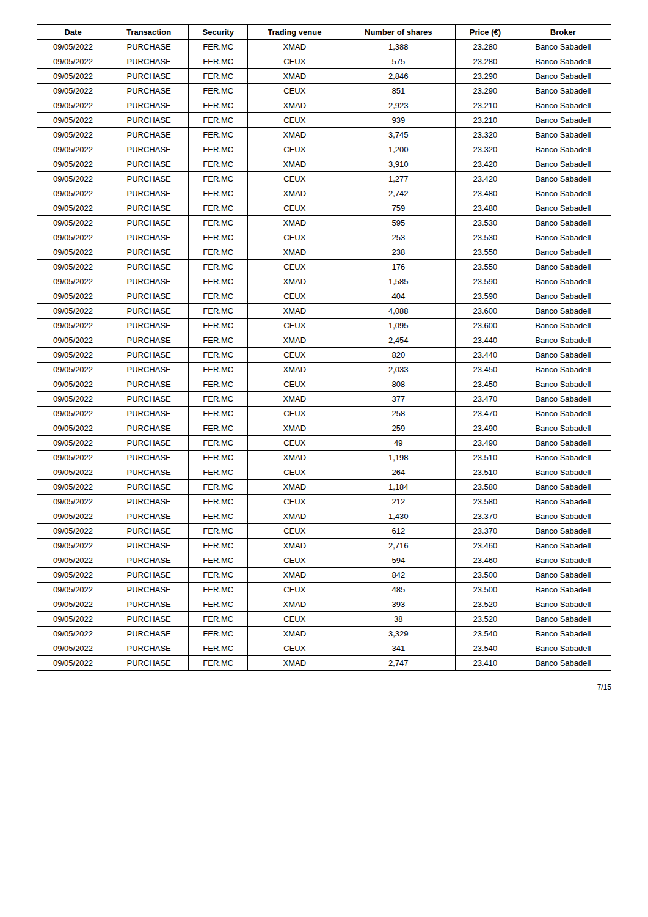| Date | Transaction | Security | Trading venue | Number of shares | Price (€) | Broker |
| --- | --- | --- | --- | --- | --- | --- |
| 09/05/2022 | PURCHASE | FER.MC | XMAD | 1,388 | 23.280 | Banco Sabadell |
| 09/05/2022 | PURCHASE | FER.MC | CEUX | 575 | 23.280 | Banco Sabadell |
| 09/05/2022 | PURCHASE | FER.MC | XMAD | 2,846 | 23.290 | Banco Sabadell |
| 09/05/2022 | PURCHASE | FER.MC | CEUX | 851 | 23.290 | Banco Sabadell |
| 09/05/2022 | PURCHASE | FER.MC | XMAD | 2,923 | 23.210 | Banco Sabadell |
| 09/05/2022 | PURCHASE | FER.MC | CEUX | 939 | 23.210 | Banco Sabadell |
| 09/05/2022 | PURCHASE | FER.MC | XMAD | 3,745 | 23.320 | Banco Sabadell |
| 09/05/2022 | PURCHASE | FER.MC | CEUX | 1,200 | 23.320 | Banco Sabadell |
| 09/05/2022 | PURCHASE | FER.MC | XMAD | 3,910 | 23.420 | Banco Sabadell |
| 09/05/2022 | PURCHASE | FER.MC | CEUX | 1,277 | 23.420 | Banco Sabadell |
| 09/05/2022 | PURCHASE | FER.MC | XMAD | 2,742 | 23.480 | Banco Sabadell |
| 09/05/2022 | PURCHASE | FER.MC | CEUX | 759 | 23.480 | Banco Sabadell |
| 09/05/2022 | PURCHASE | FER.MC | XMAD | 595 | 23.530 | Banco Sabadell |
| 09/05/2022 | PURCHASE | FER.MC | CEUX | 253 | 23.530 | Banco Sabadell |
| 09/05/2022 | PURCHASE | FER.MC | XMAD | 238 | 23.550 | Banco Sabadell |
| 09/05/2022 | PURCHASE | FER.MC | CEUX | 176 | 23.550 | Banco Sabadell |
| 09/05/2022 | PURCHASE | FER.MC | XMAD | 1,585 | 23.590 | Banco Sabadell |
| 09/05/2022 | PURCHASE | FER.MC | CEUX | 404 | 23.590 | Banco Sabadell |
| 09/05/2022 | PURCHASE | FER.MC | XMAD | 4,088 | 23.600 | Banco Sabadell |
| 09/05/2022 | PURCHASE | FER.MC | CEUX | 1,095 | 23.600 | Banco Sabadell |
| 09/05/2022 | PURCHASE | FER.MC | XMAD | 2,454 | 23.440 | Banco Sabadell |
| 09/05/2022 | PURCHASE | FER.MC | CEUX | 820 | 23.440 | Banco Sabadell |
| 09/05/2022 | PURCHASE | FER.MC | XMAD | 2,033 | 23.450 | Banco Sabadell |
| 09/05/2022 | PURCHASE | FER.MC | CEUX | 808 | 23.450 | Banco Sabadell |
| 09/05/2022 | PURCHASE | FER.MC | XMAD | 377 | 23.470 | Banco Sabadell |
| 09/05/2022 | PURCHASE | FER.MC | CEUX | 258 | 23.470 | Banco Sabadell |
| 09/05/2022 | PURCHASE | FER.MC | XMAD | 259 | 23.490 | Banco Sabadell |
| 09/05/2022 | PURCHASE | FER.MC | CEUX | 49 | 23.490 | Banco Sabadell |
| 09/05/2022 | PURCHASE | FER.MC | XMAD | 1,198 | 23.510 | Banco Sabadell |
| 09/05/2022 | PURCHASE | FER.MC | CEUX | 264 | 23.510 | Banco Sabadell |
| 09/05/2022 | PURCHASE | FER.MC | XMAD | 1,184 | 23.580 | Banco Sabadell |
| 09/05/2022 | PURCHASE | FER.MC | CEUX | 212 | 23.580 | Banco Sabadell |
| 09/05/2022 | PURCHASE | FER.MC | XMAD | 1,430 | 23.370 | Banco Sabadell |
| 09/05/2022 | PURCHASE | FER.MC | CEUX | 612 | 23.370 | Banco Sabadell |
| 09/05/2022 | PURCHASE | FER.MC | XMAD | 2,716 | 23.460 | Banco Sabadell |
| 09/05/2022 | PURCHASE | FER.MC | CEUX | 594 | 23.460 | Banco Sabadell |
| 09/05/2022 | PURCHASE | FER.MC | XMAD | 842 | 23.500 | Banco Sabadell |
| 09/05/2022 | PURCHASE | FER.MC | CEUX | 485 | 23.500 | Banco Sabadell |
| 09/05/2022 | PURCHASE | FER.MC | XMAD | 393 | 23.520 | Banco Sabadell |
| 09/05/2022 | PURCHASE | FER.MC | CEUX | 38 | 23.520 | Banco Sabadell |
| 09/05/2022 | PURCHASE | FER.MC | XMAD | 3,329 | 23.540 | Banco Sabadell |
| 09/05/2022 | PURCHASE | FER.MC | CEUX | 341 | 23.540 | Banco Sabadell |
| 09/05/2022 | PURCHASE | FER.MC | XMAD | 2,747 | 23.410 | Banco Sabadell |
7/15